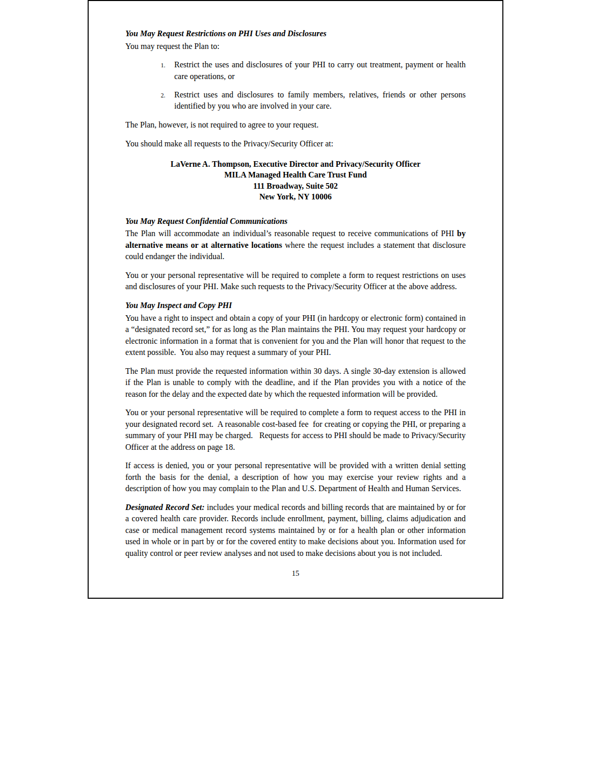You May Request Restrictions on PHI Uses and Disclosures
You may request the Plan to:
Restrict the uses and disclosures of your PHI to carry out treatment, payment or health care operations, or
Restrict uses and disclosures to family members, relatives, friends or other persons identified by you who are involved in your care.
The Plan, however, is not required to agree to your request.
You should make all requests to the Privacy/Security Officer at:
LaVerne A. Thompson, Executive Director and Privacy/Security Officer
MILA Managed Health Care Trust Fund
111 Broadway, Suite 502
New York, NY 10006
You May Request Confidential Communications
The Plan will accommodate an individual’s reasonable request to receive communications of PHI by alternative means or at alternative locations where the request includes a statement that disclosure could endanger the individual.
You or your personal representative will be required to complete a form to request restrictions on uses and disclosures of your PHI. Make such requests to the Privacy/Security Officer at the above address.
You May Inspect and Copy PHI
You have a right to inspect and obtain a copy of your PHI (in hardcopy or electronic form) contained in a “designated record set,” for as long as the Plan maintains the PHI. You may request your hardcopy or electronic information in a format that is convenient for you and the Plan will honor that request to the extent possible. You also may request a summary of your PHI.
The Plan must provide the requested information within 30 days. A single 30-day extension is allowed if the Plan is unable to comply with the deadline, and if the Plan provides you with a notice of the reason for the delay and the expected date by which the requested information will be provided.
You or your personal representative will be required to complete a form to request access to the PHI in your designated record set. A reasonable cost-based fee for creating or copying the PHI, or preparing a summary of your PHI may be charged. Requests for access to PHI should be made to Privacy/Security Officer at the address on page 18.
If access is denied, you or your personal representative will be provided with a written denial setting forth the basis for the denial, a description of how you may exercise your review rights and a description of how you may complain to the Plan and U.S. Department of Health and Human Services.
Designated Record Set: includes your medical records and billing records that are maintained by or for a covered health care provider. Records include enrollment, payment, billing, claims adjudication and case or medical management record systems maintained by or for a health plan or other information used in whole or in part by or for the covered entity to make decisions about you. Information used for quality control or peer review analyses and not used to make decisions about you is not included.
15